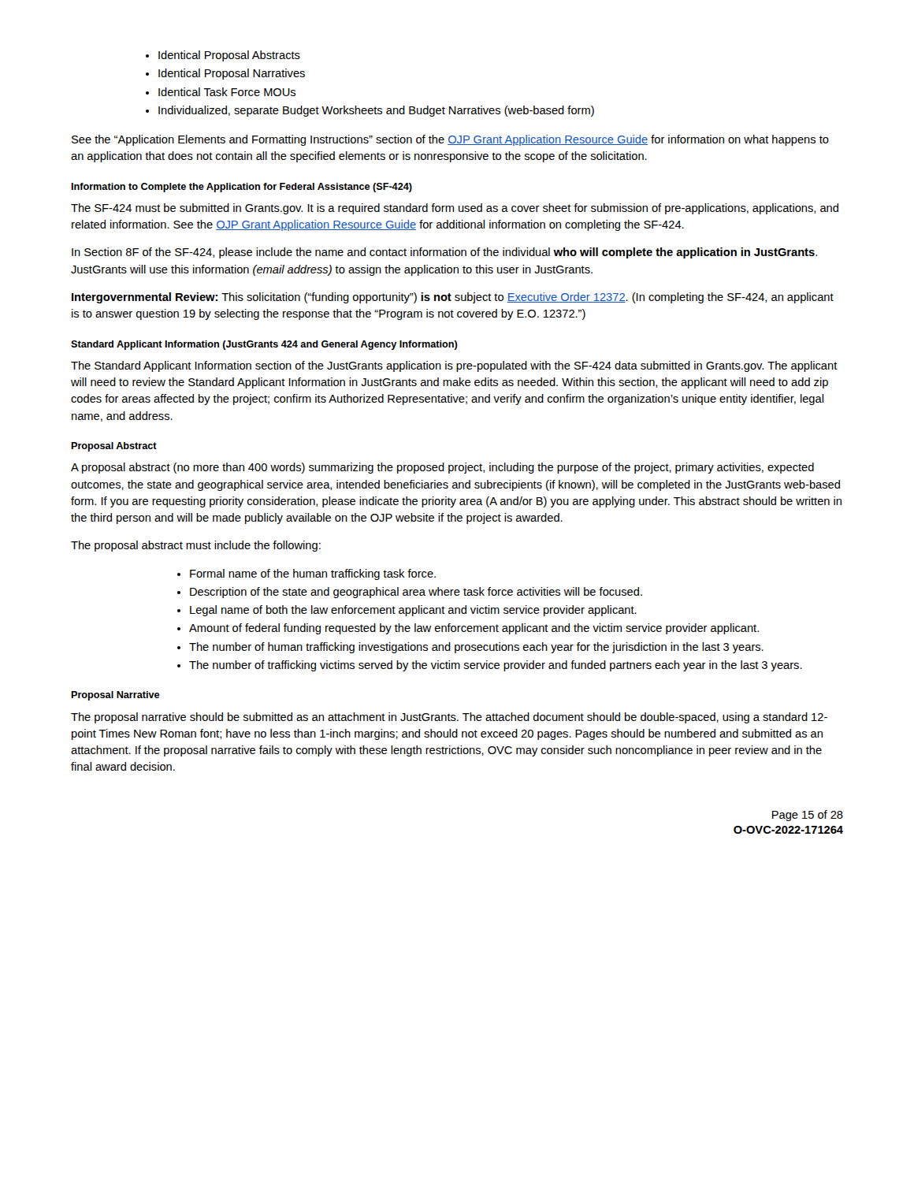Identical Proposal Abstracts
Identical Proposal Narratives
Identical Task Force MOUs
Individualized, separate Budget Worksheets and Budget Narratives (web-based form)
See the “Application Elements and Formatting Instructions” section of the OJP Grant Application Resource Guide for information on what happens to an application that does not contain all the specified elements or is nonresponsive to the scope of the solicitation.
Information to Complete the Application for Federal Assistance (SF-424)
The SF-424 must be submitted in Grants.gov. It is a required standard form used as a cover sheet for submission of pre-applications, applications, and related information. See the OJP Grant Application Resource Guide for additional information on completing the SF-424.
In Section 8F of the SF-424, please include the name and contact information of the individual who will complete the application in JustGrants. JustGrants will use this information (email address) to assign the application to this user in JustGrants.
Intergovernmental Review: This solicitation (“funding opportunity”) is not subject to Executive Order 12372. (In completing the SF-424, an applicant is to answer question 19 by selecting the response that the “Program is not covered by E.O. 12372.”)
Standard Applicant Information (JustGrants 424 and General Agency Information)
The Standard Applicant Information section of the JustGrants application is pre-populated with the SF-424 data submitted in Grants.gov. The applicant will need to review the Standard Applicant Information in JustGrants and make edits as needed. Within this section, the applicant will need to add zip codes for areas affected by the project; confirm its Authorized Representative; and verify and confirm the organization’s unique entity identifier, legal name, and address.
Proposal Abstract
A proposal abstract (no more than 400 words) summarizing the proposed project, including the purpose of the project, primary activities, expected outcomes, the state and geographical service area, intended beneficiaries and subrecipients (if known), will be completed in the JustGrants web-based form. If you are requesting priority consideration, please indicate the priority area (A and/or B) you are applying under. This abstract should be written in the third person and will be made publicly available on the OJP website if the project is awarded.
The proposal abstract must include the following:
Formal name of the human trafficking task force.
Description of the state and geographical area where task force activities will be focused.
Legal name of both the law enforcement applicant and victim service provider applicant.
Amount of federal funding requested by the law enforcement applicant and the victim service provider applicant.
The number of human trafficking investigations and prosecutions each year for the jurisdiction in the last 3 years.
The number of trafficking victims served by the victim service provider and funded partners each year in the last 3 years.
Proposal Narrative
The proposal narrative should be submitted as an attachment in JustGrants. The attached document should be double-spaced, using a standard 12-point Times New Roman font; have no less than 1-inch margins; and should not exceed 20 pages. Pages should be numbered and submitted as an attachment. If the proposal narrative fails to comply with these length restrictions, OVC may consider such noncompliance in peer review and in the final award decision.
Page 15 of 28
O-OVC-2022-171264